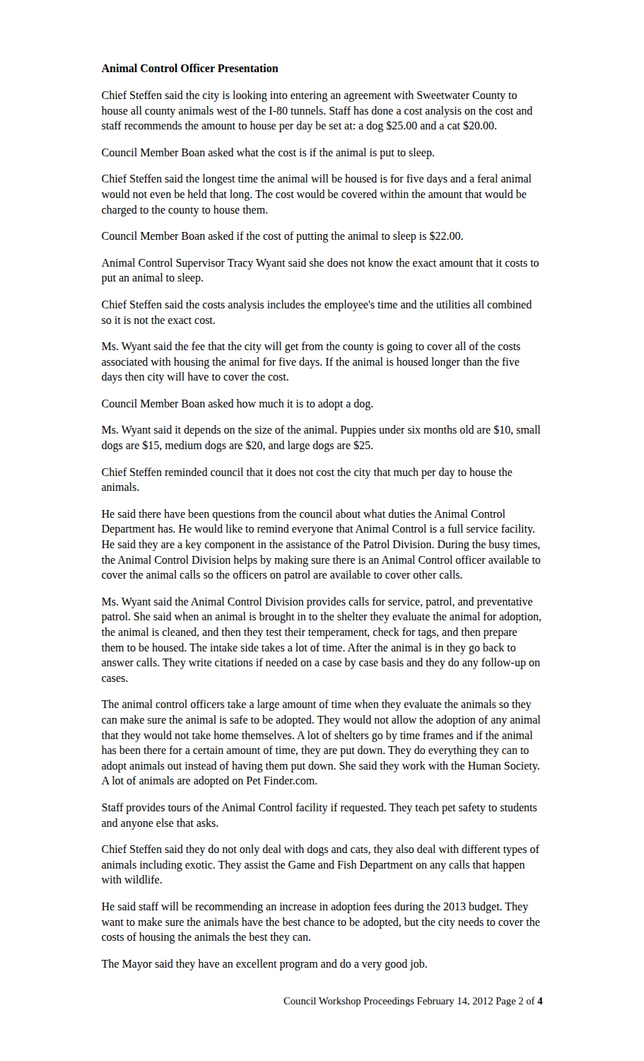Animal Control Officer Presentation
Chief Steffen said the city is looking into entering an agreement with Sweetwater County to house all county animals west of the I-80 tunnels. Staff has done a cost analysis on the cost and staff recommends the amount to house per day be set at: a dog $25.00 and a cat $20.00.
Council Member Boan asked what the cost is if the animal is put to sleep.
Chief Steffen said the longest time the animal will be housed is for five days and a feral animal would not even be held that long. The cost would be covered within the amount that would be charged to the county to house them.
Council Member Boan asked if the cost of putting the animal to sleep is $22.00.
Animal Control Supervisor Tracy Wyant said she does not know the exact amount that it costs to put an animal to sleep.
Chief Steffen said the costs analysis includes the employee's time and the utilities all combined so it is not the exact cost.
Ms. Wyant said the fee that the city will get from the county is going to cover all of the costs associated with housing the animal for five days. If the animal is housed longer than the five days then city will have to cover the cost.
Council Member Boan asked how much it is to adopt a dog.
Ms. Wyant said it depends on the size of the animal. Puppies under six months old are $10, small dogs are $15, medium dogs are $20, and large dogs are $25.
Chief Steffen reminded council that it does not cost the city that much per day to house the animals.
He said there have been questions from the council about what duties the Animal Control Department has. He would like to remind everyone that Animal Control is a full service facility. He said they are a key component in the assistance of the Patrol Division. During the busy times, the Animal Control Division helps by making sure there is an Animal Control officer available to cover the animal calls so the officers on patrol are available to cover other calls.
Ms. Wyant said the Animal Control Division provides calls for service, patrol, and preventative patrol. She said when an animal is brought in to the shelter they evaluate the animal for adoption, the animal is cleaned, and then they test their temperament, check for tags, and then prepare them to be housed. The intake side takes a lot of time. After the animal is in they go back to answer calls. They write citations if needed on a case by case basis and they do any follow-up on cases.
The animal control officers take a large amount of time when they evaluate the animals so they can make sure the animal is safe to be adopted. They would not allow the adoption of any animal that they would not take home themselves. A lot of shelters go by time frames and if the animal has been there for a certain amount of time, they are put down. They do everything they can to adopt animals out instead of having them put down. She said they work with the Human Society. A lot of animals are adopted on Pet Finder.com.
Staff provides tours of the Animal Control facility if requested. They teach pet safety to students and anyone else that asks.
Chief Steffen said they do not only deal with dogs and cats, they also deal with different types of animals including exotic. They assist the Game and Fish Department on any calls that happen with wildlife.
He said staff will be recommending an increase in adoption fees during the 2013 budget. They want to make sure the animals have the best chance to be adopted, but the city needs to cover the costs of housing the animals the best they can.
The Mayor said they have an excellent program and do a very good job.
Council Workshop Proceedings February 14, 2012 Page 2 of 4